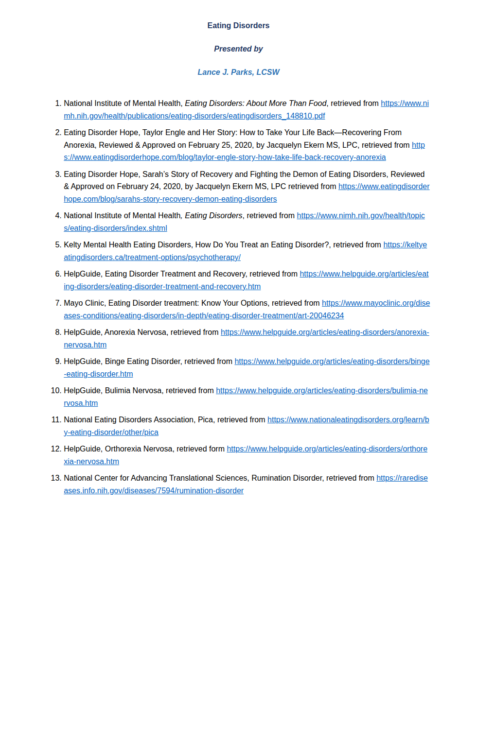Eating Disorders
Presented by
Lance J. Parks, LCSW
National Institute of Mental Health, Eating Disorders: About More Than Food, retrieved from https://www.nimh.nih.gov/health/publications/eating-disorders/eatingdisorders_148810.pdf
Eating Disorder Hope, Taylor Engle and Her Story: How to Take Your Life Back—Recovering From Anorexia, Reviewed & Approved on February 25, 2020, by Jacquelyn Ekern MS, LPC, retrieved from https://www.eatingdisorderhope.com/blog/taylor-engle-story-how-take-life-back-recovery-anorexia
Eating Disorder Hope, Sarah’s Story of Recovery and Fighting the Demon of Eating Disorders, Reviewed & Approved on February 24, 2020, by Jacquelyn Ekern MS, LPC retrieved from https://www.eatingdisorderhope.com/blog/sarahs-story-recovery-demon-eating-disorders
National Institute of Mental Health, Eating Disorders, retrieved from https://www.nimh.nih.gov/health/topics/eating-disorders/index.shtml
Kelty Mental Health Eating Disorders, How Do You Treat an Eating Disorder?, retrieved from https://keltyeatingdisorders.ca/treatment-options/psychotherapy/
HelpGuide, Eating Disorder Treatment and Recovery, retrieved from https://www.helpguide.org/articles/eating-disorders/eating-disorder-treatment-and-recovery.htm
Mayo Clinic, Eating Disorder treatment: Know Your Options, retrieved from https://www.mayoclinic.org/diseases-conditions/eating-disorders/in-depth/eating-disorder-treatment/art-20046234
HelpGuide, Anorexia Nervosa, retrieved from https://www.helpguide.org/articles/eating-disorders/anorexia-nervosa.htm
HelpGuide, Binge Eating Disorder, retrieved from https://www.helpguide.org/articles/eating-disorders/binge-eating-disorder.htm
HelpGuide, Bulimia Nervosa, retrieved from https://www.helpguide.org/articles/eating-disorders/bulimia-nervosa.htm
National Eating Disorders Association, Pica, retrieved from https://www.nationaleatingdisorders.org/learn/by-eating-disorder/other/pica
HelpGuide, Orthorexia Nervosa, retrieved form https://www.helpguide.org/articles/eating-disorders/orthorexia-nervosa.htm
National Center for Advancing Translational Sciences, Rumination Disorder, retrieved from https://rarediseases.info.nih.gov/diseases/7594/rumination-disorder